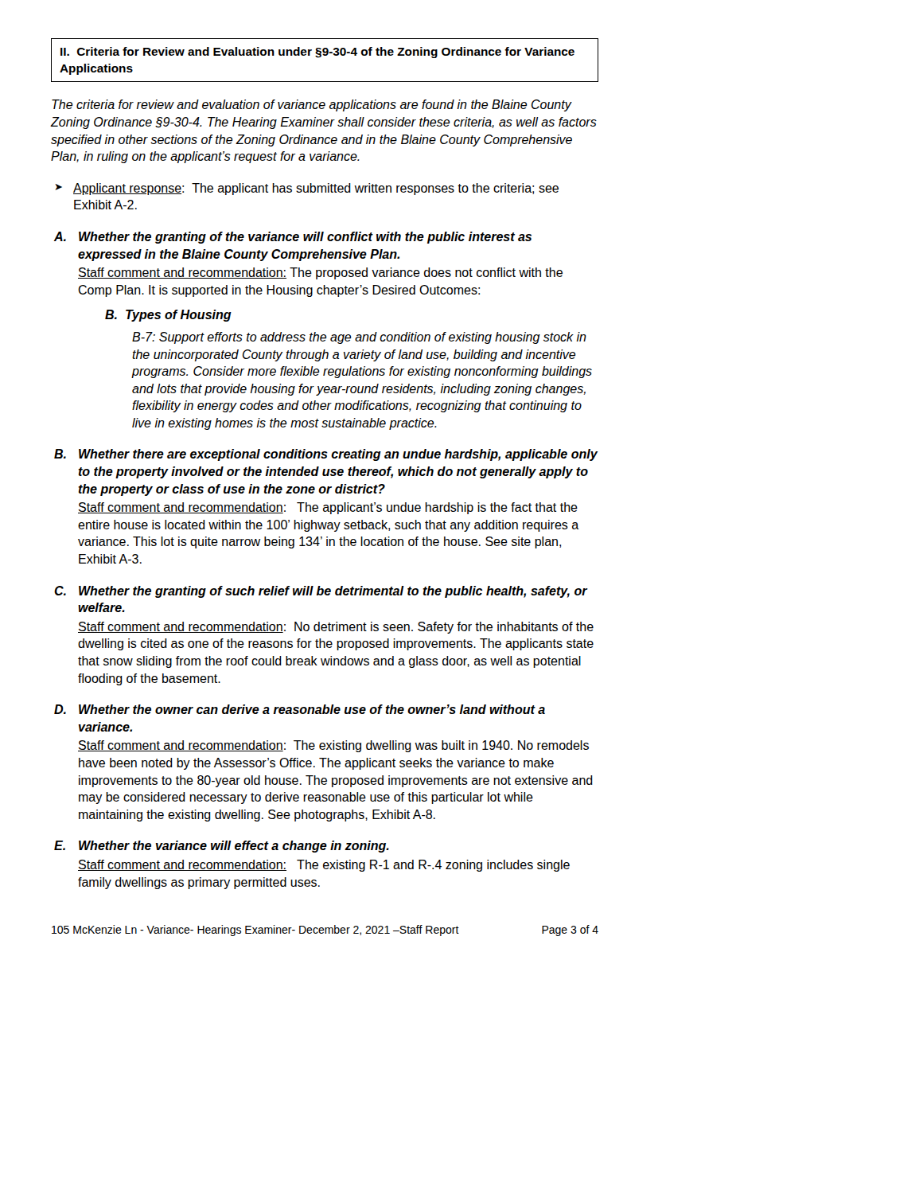II. Criteria for Review and Evaluation under §9-30-4 of the Zoning Ordinance for Variance Applications
The criteria for review and evaluation of variance applications are found in the Blaine County Zoning Ordinance §9-30-4. The Hearing Examiner shall consider these criteria, as well as factors specified in other sections of the Zoning Ordinance and in the Blaine County Comprehensive Plan, in ruling on the applicant’s request for a variance.
Applicant response: The applicant has submitted written responses to the criteria; see Exhibit A-2.
Whether the granting of the variance will conflict with the public interest as expressed in the Blaine County Comprehensive Plan. Staff comment and recommendation: The proposed variance does not conflict with the Comp Plan. It is supported in the Housing chapter’s Desired Outcomes:
B. Types of Housing
B-7: Support efforts to address the age and condition of existing housing stock in the unincorporated County through a variety of land use, building and incentive programs. Consider more flexible regulations for existing nonconforming buildings and lots that provide housing for year-round residents, including zoning changes, flexibility in energy codes and other modifications, recognizing that continuing to live in existing homes is the most sustainable practice.
Whether there are exceptional conditions creating an undue hardship, applicable only to the property involved or the intended use thereof, which do not generally apply to the property or class of use in the zone or district? Staff comment and recommendation: The applicant’s undue hardship is the fact that the entire house is located within the 100’ highway setback, such that any addition requires a variance. This lot is quite narrow being 134’ in the location of the house. See site plan, Exhibit A-3.
Whether the granting of such relief will be detrimental to the public health, safety, or welfare. Staff comment and recommendation: No detriment is seen. Safety for the inhabitants of the dwelling is cited as one of the reasons for the proposed improvements. The applicants state that snow sliding from the roof could break windows and a glass door, as well as potential flooding of the basement.
Whether the owner can derive a reasonable use of the owner’s land without a variance. Staff comment and recommendation: The existing dwelling was built in 1940. No remodels have been noted by the Assessor’s Office. The applicant seeks the variance to make improvements to the 80-year old house. The proposed improvements are not extensive and may be considered necessary to derive reasonable use of this particular lot while maintaining the existing dwelling. See photographs, Exhibit A-8.
Whether the variance will effect a change in zoning. Staff comment and recommendation: The existing R-1 and R-.4 zoning includes single family dwellings as primary permitted uses.
105 McKenzie Ln - Variance- Hearings Examiner- December 2, 2021 –Staff Report
Page 3 of 4